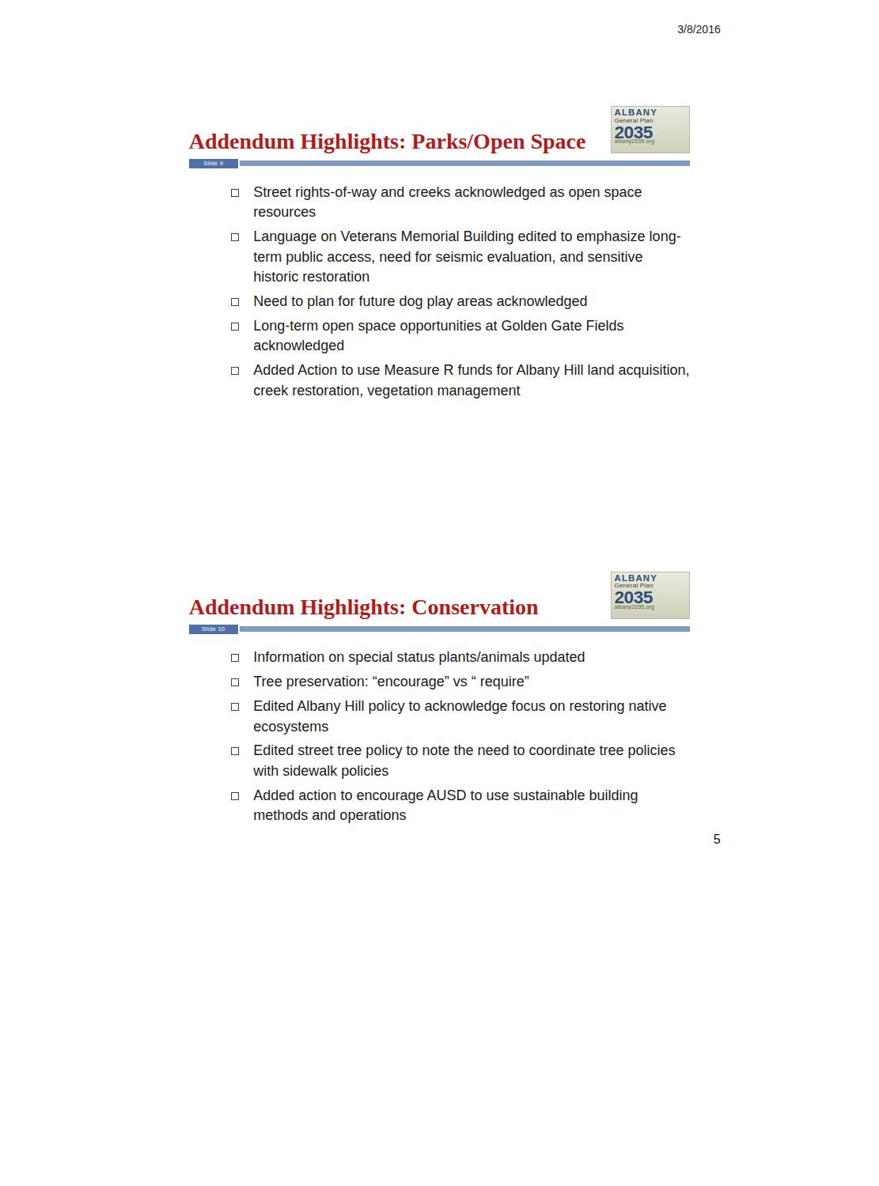3/8/2016
Albany
General Plan
2035
albany2035.org
Addendum Highlights: Parks/Open Space
Slide 9
Street rights-of-way and creeks acknowledged as open space resources
Language on Veterans Memorial Building edited to emphasize long-term public access, need for seismic evaluation, and sensitive historic restoration
Need to plan for future dog play areas acknowledged
Long-term open space opportunities at Golden Gate Fields acknowledged
Added Action to use Measure R funds for Albany Hill land acquisition, creek restoration, vegetation management
Albany
General Plan
2035
albany2035.org
Addendum Highlights: Conservation
Slide 10
Information on special status plants/animals updated
Tree preservation: “encourage” vs “ require”
Edited Albany Hill policy to acknowledge focus on restoring native ecosystems
Edited street tree policy to note the need to coordinate tree policies with sidewalk policies
Added action to encourage AUSD to use sustainable building methods and operations
5